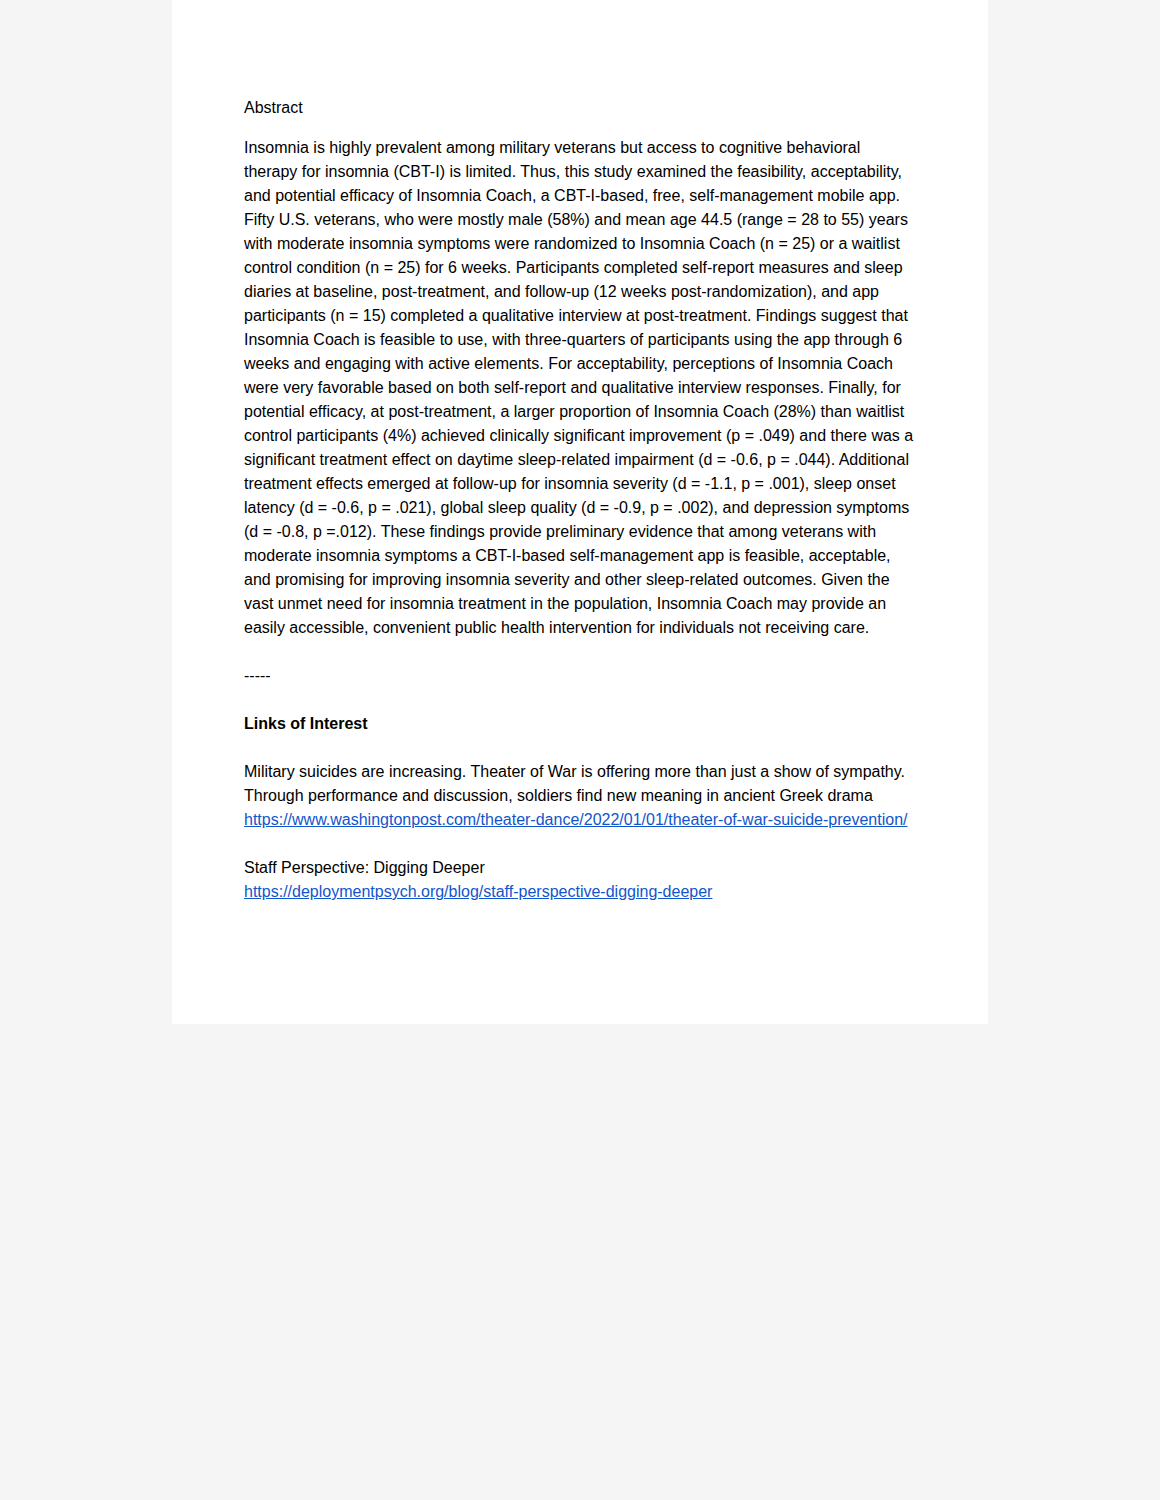Abstract
Insomnia is highly prevalent among military veterans but access to cognitive behavioral therapy for insomnia (CBT-I) is limited. Thus, this study examined the feasibility, acceptability, and potential efficacy of Insomnia Coach, a CBT-I-based, free, self-management mobile app. Fifty U.S. veterans, who were mostly male (58%) and mean age 44.5 (range = 28 to 55) years with moderate insomnia symptoms were randomized to Insomnia Coach (n = 25) or a waitlist control condition (n = 25) for 6 weeks. Participants completed self-report measures and sleep diaries at baseline, post-treatment, and follow-up (12 weeks post-randomization), and app participants (n = 15) completed a qualitative interview at post-treatment. Findings suggest that Insomnia Coach is feasible to use, with three-quarters of participants using the app through 6 weeks and engaging with active elements. For acceptability, perceptions of Insomnia Coach were very favorable based on both self-report and qualitative interview responses. Finally, for potential efficacy, at post-treatment, a larger proportion of Insomnia Coach (28%) than waitlist control participants (4%) achieved clinically significant improvement (p = .049) and there was a significant treatment effect on daytime sleep-related impairment (d = -0.6, p = .044). Additional treatment effects emerged at follow-up for insomnia severity (d = -1.1, p = .001), sleep onset latency (d = -0.6, p = .021), global sleep quality (d = -0.9, p = .002), and depression symptoms (d = -0.8, p =.012). These findings provide preliminary evidence that among veterans with moderate insomnia symptoms a CBT-I-based self-management app is feasible, acceptable, and promising for improving insomnia severity and other sleep-related outcomes. Given the vast unmet need for insomnia treatment in the population, Insomnia Coach may provide an easily accessible, convenient public health intervention for individuals not receiving care.
-----
Links of Interest
Military suicides are increasing. Theater of War is offering more than just a show of sympathy.
Through performance and discussion, soldiers find new meaning in ancient Greek drama
https://www.washingtonpost.com/theater-dance/2022/01/01/theater-of-war-suicide-prevention/
Staff Perspective: Digging Deeper
https://deploymentpsych.org/blog/staff-perspective-digging-deeper